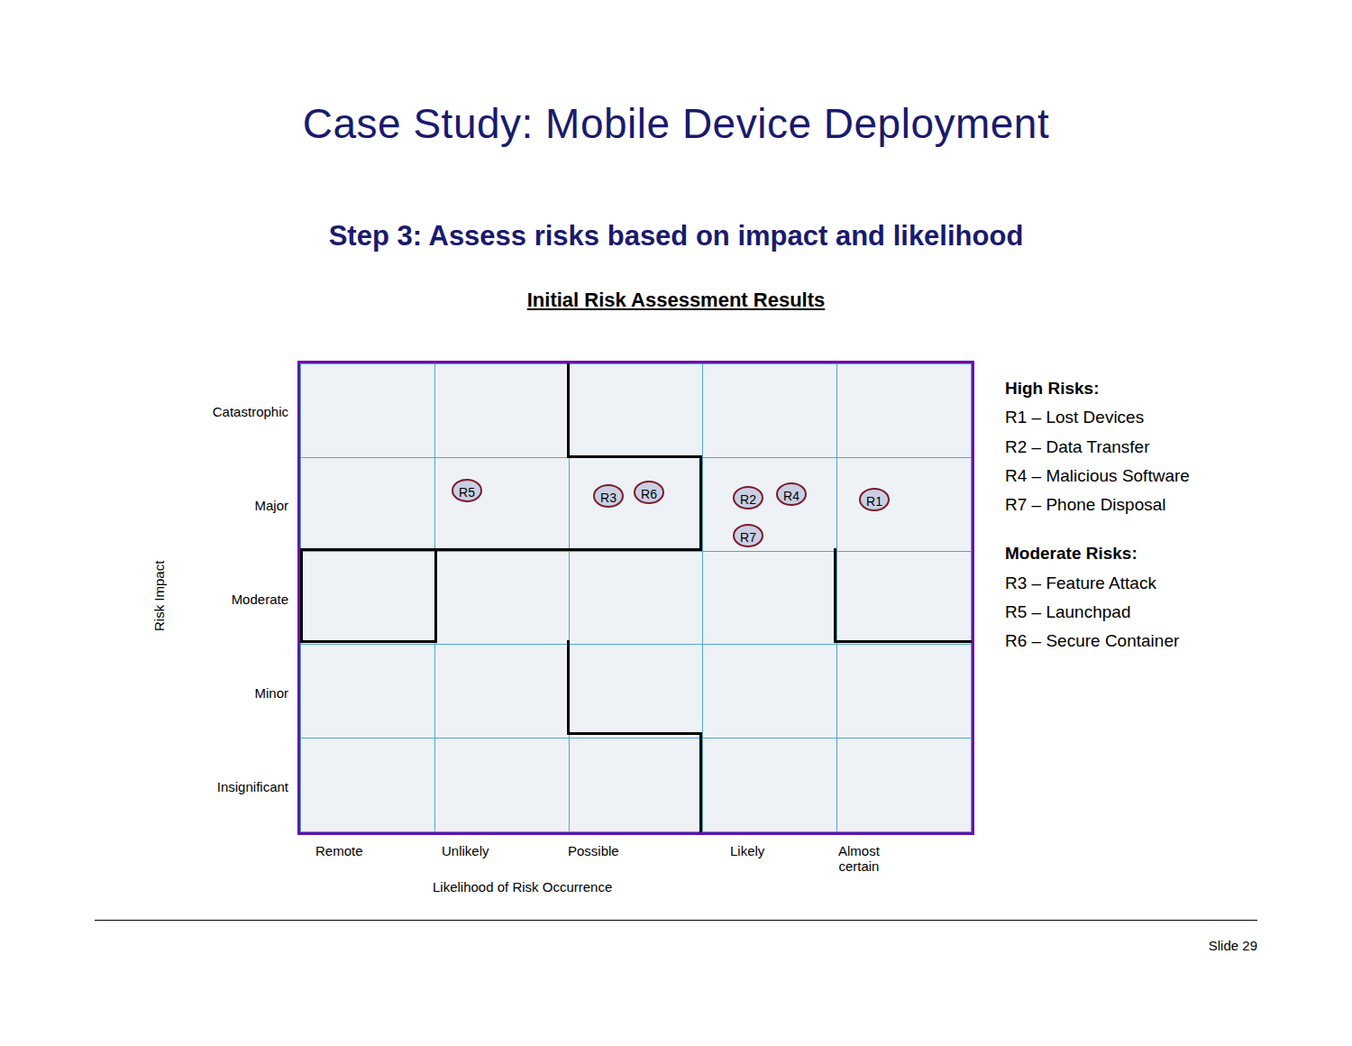Case Study: Mobile Device Deployment
Step 3: Assess risks based on impact and likelihood
Initial Risk Assessment Results
Risk Impact
Catastrophic Major Moderate Minor Insignificant
R5
R3
R6
R2
R4
R1
R7
Remote Unlikely Possible Likely Almost
certain
Likelihood of Risk Occurrence
High Risks:
R1 – Lost Devices
R2 – Data Transfer
R4 – Malicious Software
R7 – Phone Disposal
Moderate Risks:
R3 – Feature Attack
R5 – Launchpad
R6 – Secure Container
Slide 29